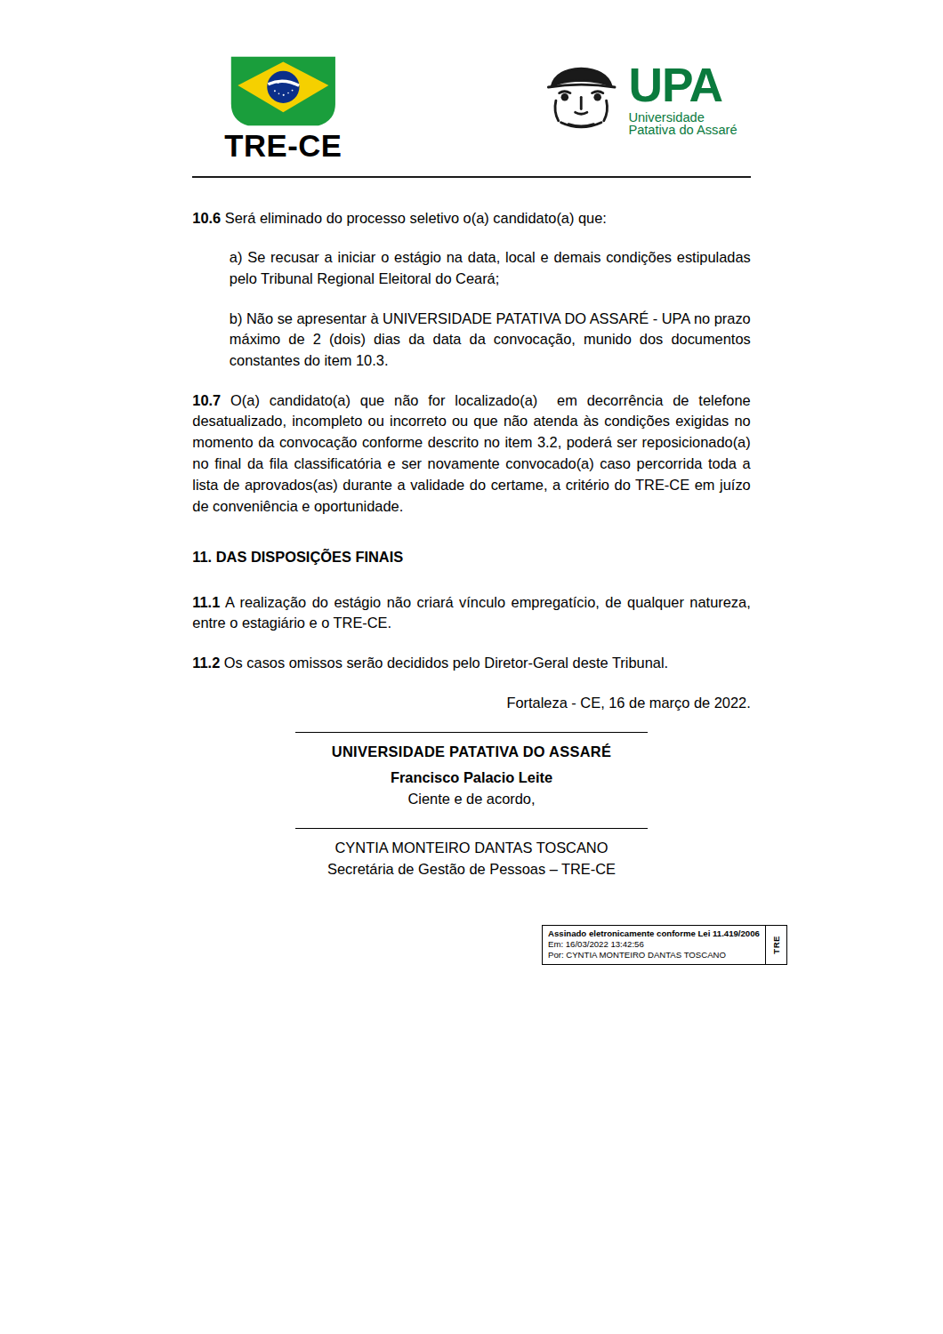TRE-CE
UPA
Universidade
Patativa do Assaré
10.6 Será eliminado do processo seletivo o(a) candidato(a) que:
a) Se recusar a iniciar o estágio na data, local e demais condições estipuladas pelo Tribunal Regional Eleitoral do Ceará;
b) Não se apresentar à UNIVERSIDADE PATATIVA DO ASSARÉ - UPA no prazo máximo de 2 (dois) dias da data da convocação, munido dos documentos constantes do item 10.3.
10.7 O(a) candidato(a) que não for localizado(a) em decorrência de telefone desatualizado, incompleto ou incorreto ou que não atenda às condições exigidas no momento da convocação conforme descrito no item 3.2, poderá ser reposicionado(a) no final da fila classificatória e ser novamente convocado(a) caso percorrida toda a lista de aprovados(as) durante a validade do certame, a critério do TRE-CE em juízo de conveniência e oportunidade.
11. DAS DISPOSIÇÕES FINAIS
11.1 A realização do estágio não criará vínculo empregatício, de qualquer natureza, entre o estagiário e o TRE-CE.
11.2 Os casos omissos serão decididos pelo Diretor-Geral deste Tribunal.
Fortaleza - CE, 16 de março de 2022.
UNIVERSIDADE PATATIVA DO ASSARÉ
Francisco Palacio Leite
Ciente e de acordo,
CYNTIA MONTEIRO DANTAS TOSCANO
Secretária de Gestão de Pessoas – TRE-CE
Assinado eletronicamente conforme Lei 11.419/2006
Em: 16/03/2022 13:42:56
Por: CYNTIA MONTEIRO DANTAS TOSCANO
TRE